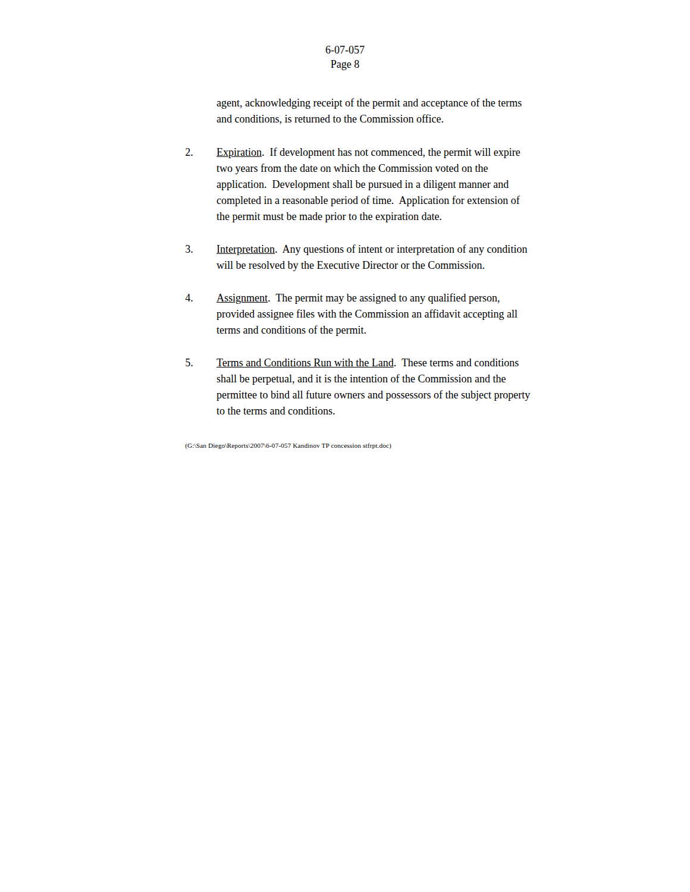6-07-057 Page 8
agent, acknowledging receipt of the permit and acceptance of the terms and conditions, is returned to the Commission office.
2. Expiration. If development has not commenced, the permit will expire two years from the date on which the Commission voted on the application. Development shall be pursued in a diligent manner and completed in a reasonable period of time. Application for extension of the permit must be made prior to the expiration date.
3. Interpretation. Any questions of intent or interpretation of any condition will be resolved by the Executive Director or the Commission.
4. Assignment. The permit may be assigned to any qualified person, provided assignee files with the Commission an affidavit accepting all terms and conditions of the permit.
5. Terms and Conditions Run with the Land. These terms and conditions shall be perpetual, and it is the intention of the Commission and the permittee to bind all future owners and possessors of the subject property to the terms and conditions.
(G:\San Diego\Reports\2007\6-07-057 Kandinov TP concession stfrpt.doc)